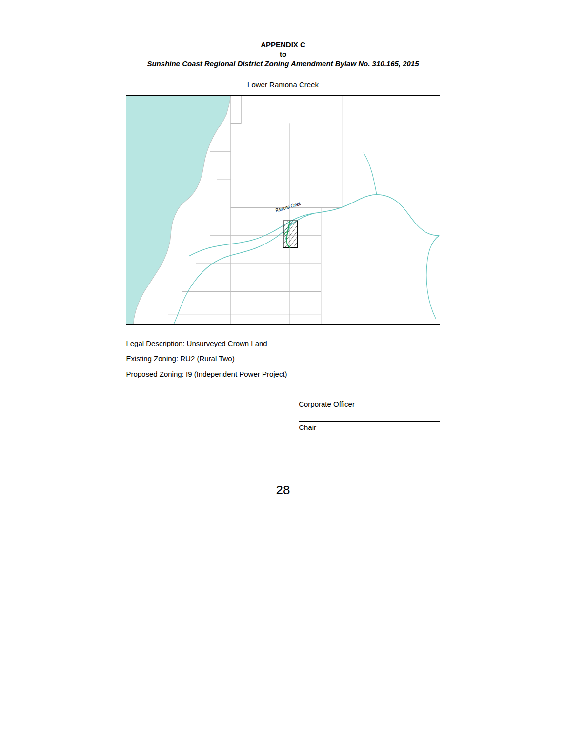APPENDIX C
to
Sunshine Coast Regional District Zoning Amendment Bylaw No. 310.165, 2015
Lower Ramona Creek
Ramona Creek
Legal Description: Unsurveyed Crown Land
Existing Zoning: RU2 (Rural Two)
Proposed Zoning: I9 (Independent Power Project)
Corporate Officer
Chair
28